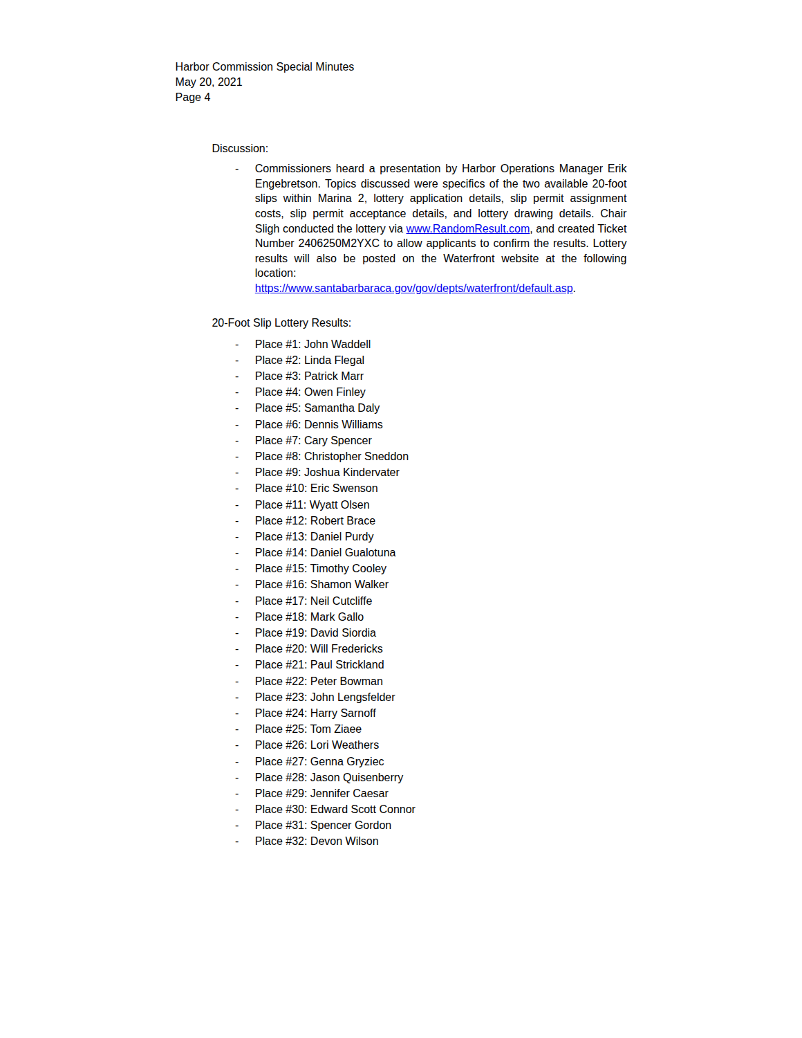Harbor Commission Special Minutes
May 20, 2021
Page 4
Discussion:
- Commissioners heard a presentation by Harbor Operations Manager Erik Engebretson. Topics discussed were specifics of the two available 20-foot slips within Marina 2, lottery application details, slip permit assignment costs, slip permit acceptance details, and lottery drawing details. Chair Sligh conducted the lottery via www.RandomResult.com, and created Ticket Number 2406250M2YXC to allow applicants to confirm the results. Lottery results will also be posted on the Waterfront website at the following location:
https://www.santabarbaraca.gov/gov/depts/waterfront/default.asp.
20-Foot Slip Lottery Results:
-Place #1: John Waddell
-Place #2: Linda Flegal
-Place #3: Patrick Marr
-Place #4: Owen Finley
-Place #5: Samantha Daly
-Place #6: Dennis Williams
-Place #7: Cary Spencer
-Place #8: Christopher Sneddon
-Place #9: Joshua Kindervater
-Place #10: Eric Swenson
-Place #11: Wyatt Olsen
-Place #12: Robert Brace
-Place #13: Daniel Purdy
-Place #14: Daniel Gualotuna
-Place #15: Timothy Cooley
-Place #16: Shamon Walker
-Place #17: Neil Cutcliffe
-Place #18: Mark Gallo
-Place #19: David Siordia
-Place #20: Will Fredericks
-Place #21: Paul Strickland
-Place #22: Peter Bowman
-Place #23: John Lengsfelder
-Place #24: Harry Sarnoff
-Place #25: Tom Ziaee
-Place #26: Lori Weathers
-Place #27: Genna Gryziec
-Place #28: Jason Quisenberry
-Place #29: Jennifer Caesar
-Place #30: Edward Scott Connor
-Place #31: Spencer Gordon
-Place #32: Devon Wilson